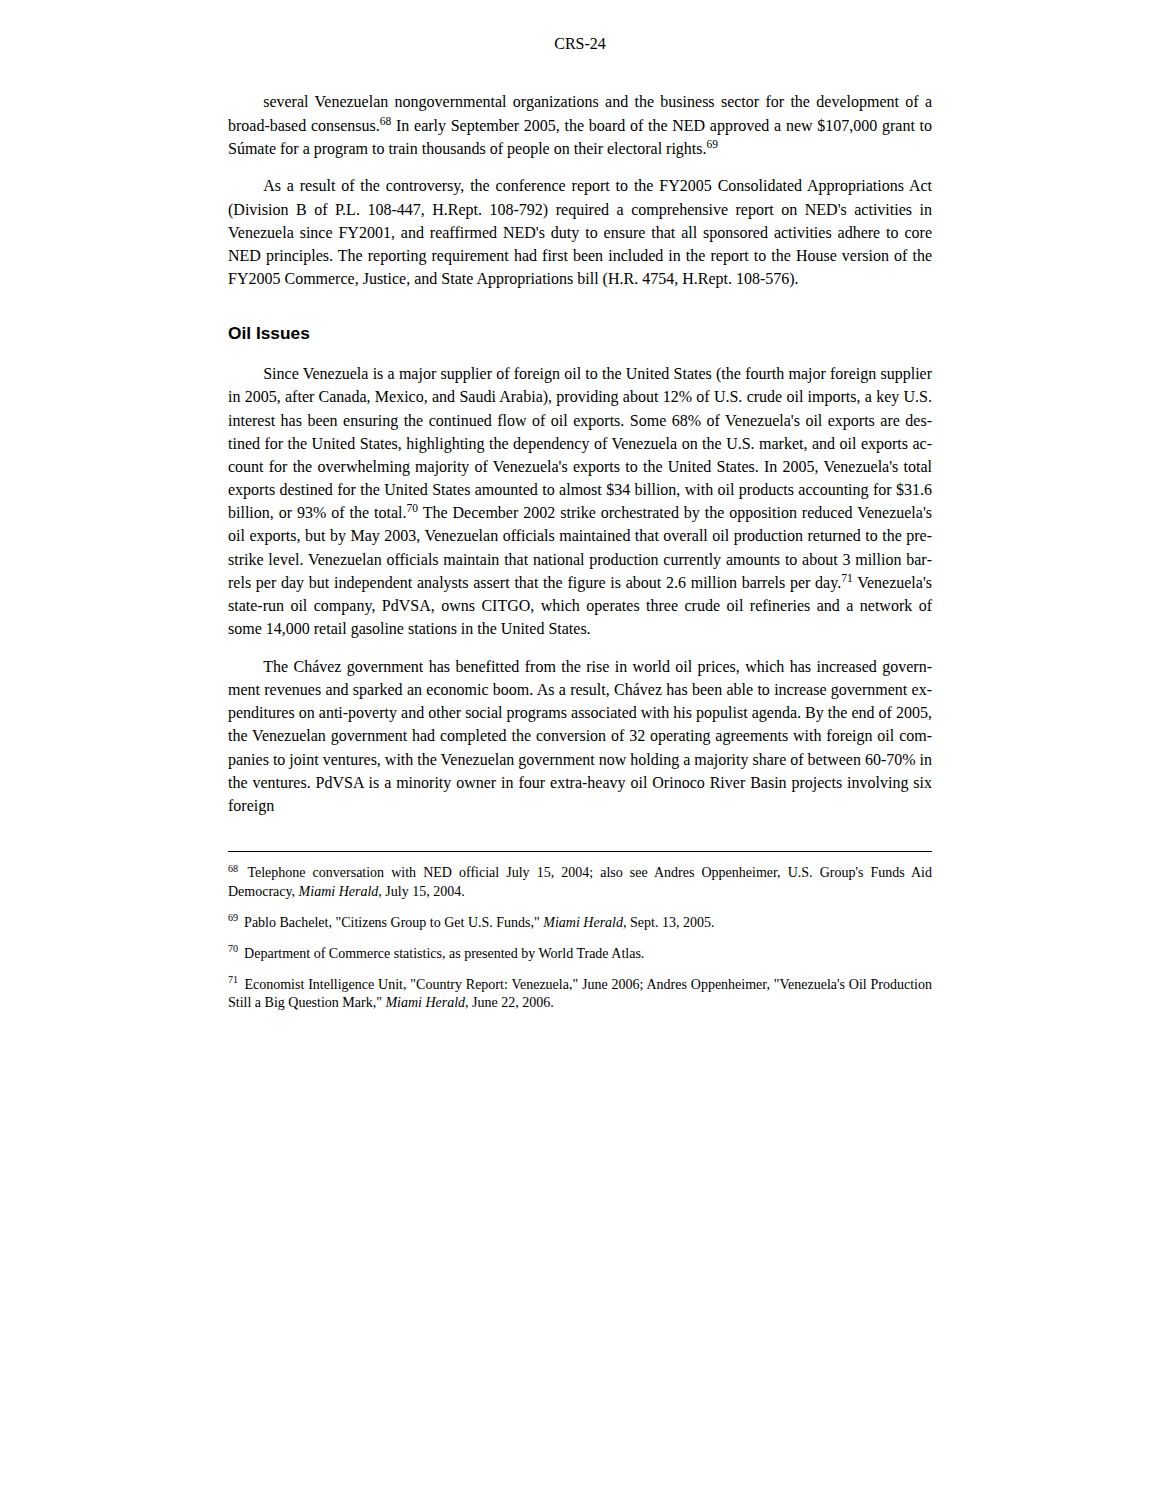CRS-24
several Venezuelan nongovernmental organizations and the business sector for the development of a broad-based consensus.68 In early September 2005, the board of the NED approved a new $107,000 grant to Súmate for a program to train thousands of people on their electoral rights.69
As a result of the controversy, the conference report to the FY2005 Consolidated Appropriations Act (Division B of P.L. 108-447, H.Rept. 108-792) required a comprehensive report on NED's activities in Venezuela since FY2001, and reaffirmed NED's duty to ensure that all sponsored activities adhere to core NED principles. The reporting requirement had first been included in the report to the House version of the FY2005 Commerce, Justice, and State Appropriations bill (H.R. 4754, H.Rept. 108-576).
Oil Issues
Since Venezuela is a major supplier of foreign oil to the United States (the fourth major foreign supplier in 2005, after Canada, Mexico, and Saudi Arabia), providing about 12% of U.S. crude oil imports, a key U.S. interest has been ensuring the continued flow of oil exports. Some 68% of Venezuela's oil exports are destined for the United States, highlighting the dependency of Venezuela on the U.S. market, and oil exports account for the overwhelming majority of Venezuela's exports to the United States. In 2005, Venezuela's total exports destined for the United States amounted to almost $34 billion, with oil products accounting for $31.6 billion, or 93% of the total.70 The December 2002 strike orchestrated by the opposition reduced Venezuela's oil exports, but by May 2003, Venezuelan officials maintained that overall oil production returned to the pre-strike level. Venezuelan officials maintain that national production currently amounts to about 3 million barrels per day but independent analysts assert that the figure is about 2.6 million barrels per day.71 Venezuela's state-run oil company, PdVSA, owns CITGO, which operates three crude oil refineries and a network of some 14,000 retail gasoline stations in the United States.
The Chávez government has benefitted from the rise in world oil prices, which has increased government revenues and sparked an economic boom. As a result, Chávez has been able to increase government expenditures on anti-poverty and other social programs associated with his populist agenda. By the end of 2005, the Venezuelan government had completed the conversion of 32 operating agreements with foreign oil companies to joint ventures, with the Venezuelan government now holding a majority share of between 60-70% in the ventures. PdVSA is a minority owner in four extra-heavy oil Orinoco River Basin projects involving six foreign
68 Telephone conversation with NED official July 15, 2004; also see Andres Oppenheimer, U.S. Group's Funds Aid Democracy, Miami Herald, July 15, 2004.
69 Pablo Bachelet, "Citizens Group to Get U.S. Funds," Miami Herald, Sept. 13, 2005.
70 Department of Commerce statistics, as presented by World Trade Atlas.
71 Economist Intelligence Unit, "Country Report: Venezuela," June 2006; Andres Oppenheimer, "Venezuela's Oil Production Still a Big Question Mark," Miami Herald, June 22, 2006.